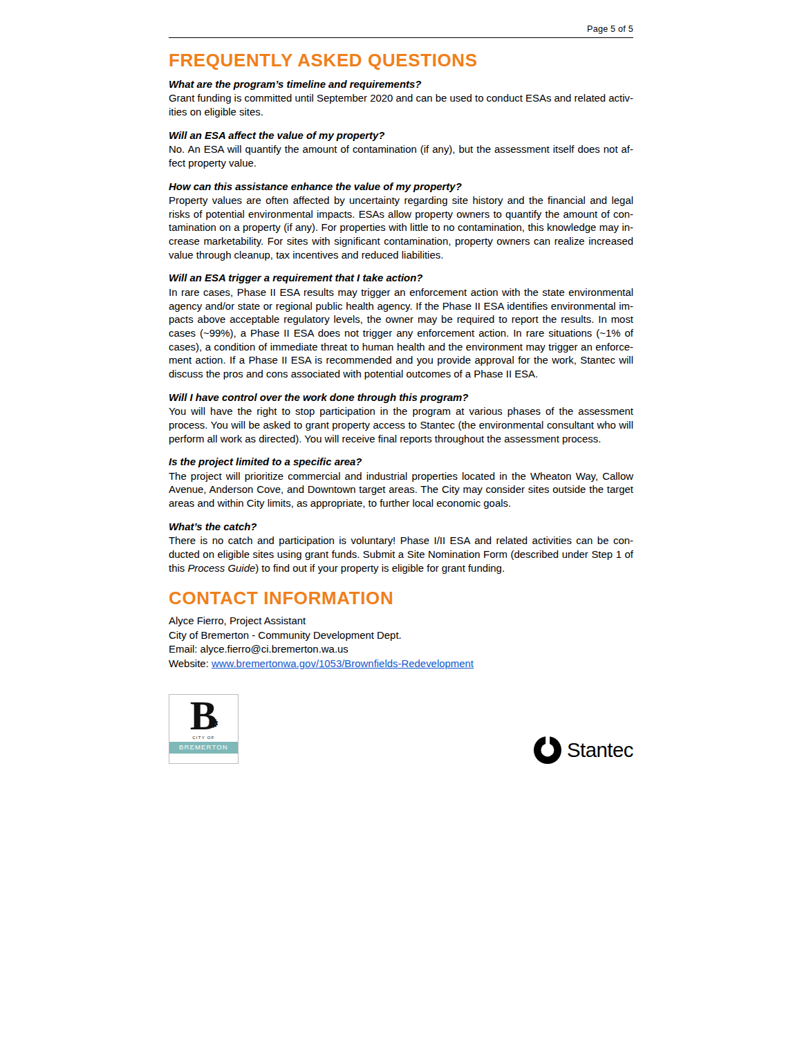Page 5 of 5
FREQUENTLY ASKED QUESTIONS
What are the program’s timeline and requirements?
Grant funding is committed until September 2020 and can be used to conduct ESAs and related activities on eligible sites.
Will an ESA affect the value of my property?
No. An ESA will quantify the amount of contamination (if any), but the assessment itself does not affect property value.
How can this assistance enhance the value of my property?
Property values are often affected by uncertainty regarding site history and the financial and legal risks of potential environmental impacts. ESAs allow property owners to quantify the amount of contamination on a property (if any). For properties with little to no contamination, this knowledge may increase marketability. For sites with significant contamination, property owners can realize increased value through cleanup, tax incentives and reduced liabilities.
Will an ESA trigger a requirement that I take action?
In rare cases, Phase II ESA results may trigger an enforcement action with the state environmental agency and/or state or regional public health agency. If the Phase II ESA identifies environmental impacts above acceptable regulatory levels, the owner may be required to report the results. In most cases (~99%), a Phase II ESA does not trigger any enforcement action. In rare situations (~1% of cases), a condition of immediate threat to human health and the environment may trigger an enforcement action. If a Phase II ESA is recommended and you provide approval for the work, Stantec will discuss the pros and cons associated with potential outcomes of a Phase II ESA.
Will I have control over the work done through this program?
You will have the right to stop participation in the program at various phases of the assessment process. You will be asked to grant property access to Stantec (the environmental consultant who will perform all work as directed). You will receive final reports throughout the assessment process.
Is the project limited to a specific area?
The project will prioritize commercial and industrial properties located in the Wheaton Way, Callow Avenue, Anderson Cove, and Downtown target areas. The City may consider sites outside the target areas and within City limits, as appropriate, to further local economic goals.
What’s the catch?
There is no catch and participation is voluntary! Phase I/II ESA and related activities can be conducted on eligible sites using grant funds. Submit a Site Nomination Form (described under Step 1 of this Process Guide) to find out if your property is eligible for grant funding.
CONTACT INFORMATION
Alyce Fierro, Project Assistant
City of Bremerton - Community Development Dept.
Email: alyce.fierro@ci.bremerton.wa.us
Website: www.bremertonwa.gov/1053/Brownfields-Redevelopment
B⚙
CITY OF
BREMERTON
Stantec